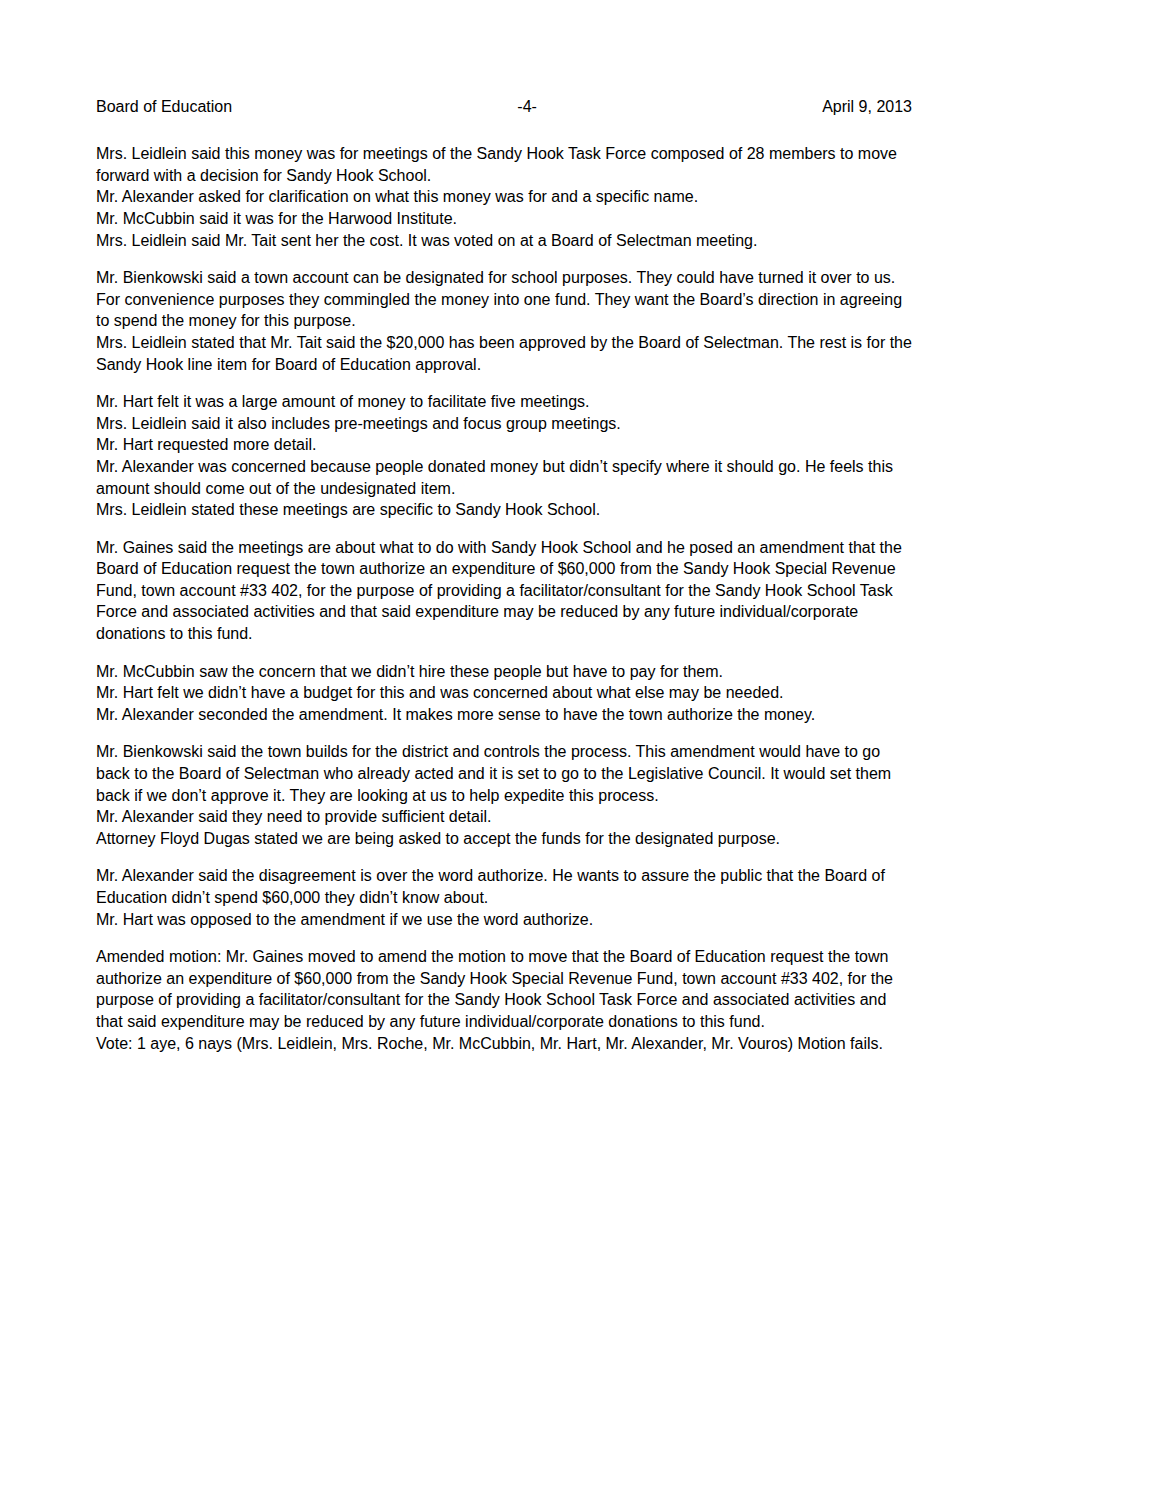Board of Education
-4-
April 9, 2013
Mrs. Leidlein said this money was for meetings of the Sandy Hook Task Force composed of 28 members to move forward with a decision for Sandy Hook School.
Mr. Alexander asked for clarification on what this money was for and a specific name.
Mr. McCubbin said it was for the Harwood Institute.
Mrs. Leidlein said Mr. Tait sent her the cost. It was voted on at a Board of Selectman meeting.
Mr. Bienkowski said a town account can be designated for school purposes. They could have turned it over to us. For convenience purposes they commingled the money into one fund. They want the Board’s direction in agreeing to spend the money for this purpose.
Mrs. Leidlein stated that Mr. Tait said the $20,000 has been approved by the Board of Selectman. The rest is for the Sandy Hook line item for Board of Education approval.
Mr. Hart felt it was a large amount of money to facilitate five meetings.
Mrs. Leidlein said it also includes pre-meetings and focus group meetings.
Mr. Hart requested more detail.
Mr. Alexander was concerned because people donated money but didn’t specify where it should go. He feels this amount should come out of the undesignated item.
Mrs. Leidlein stated these meetings are specific to Sandy Hook School.
Mr. Gaines said the meetings are about what to do with Sandy Hook School and he posed an amendment that the Board of Education request the town authorize an expenditure of $60,000 from the Sandy Hook Special Revenue Fund, town account #33 402, for the purpose of providing a facilitator/consultant for the Sandy Hook School Task Force and associated activities and that said expenditure may be reduced by any future individual/corporate donations to this fund.
Mr. McCubbin saw the concern that we didn’t hire these people but have to pay for them.
Mr. Hart felt we didn’t have a budget for this and was concerned about what else may be needed.
Mr. Alexander seconded the amendment. It makes more sense to have the town authorize the money.
Mr. Bienkowski said the town builds for the district and controls the process. This amendment would have to go back to the Board of Selectman who already acted and it is set to go to the Legislative Council. It would set them back if we don’t approve it. They are looking at us to help expedite this process.
Mr. Alexander said they need to provide sufficient detail.
Attorney Floyd Dugas stated we are being asked to accept the funds for the designated purpose.
Mr. Alexander said the disagreement is over the word authorize. He wants to assure the public that the Board of Education didn’t spend $60,000 they didn’t know about.
Mr. Hart was opposed to the amendment if we use the word authorize.
Amended motion: Mr. Gaines moved to amend the motion to move that the Board of Education request the town authorize an expenditure of $60,000 from the Sandy Hook Special Revenue Fund, town account #33 402, for the purpose of providing a facilitator/consultant for the Sandy Hook School Task Force and associated activities and that said expenditure may be reduced by any future individual/corporate donations to this fund.
Vote: 1 aye, 6 nays (Mrs. Leidlein, Mrs. Roche, Mr. McCubbin, Mr. Hart, Mr. Alexander, Mr. Vouros) Motion fails.